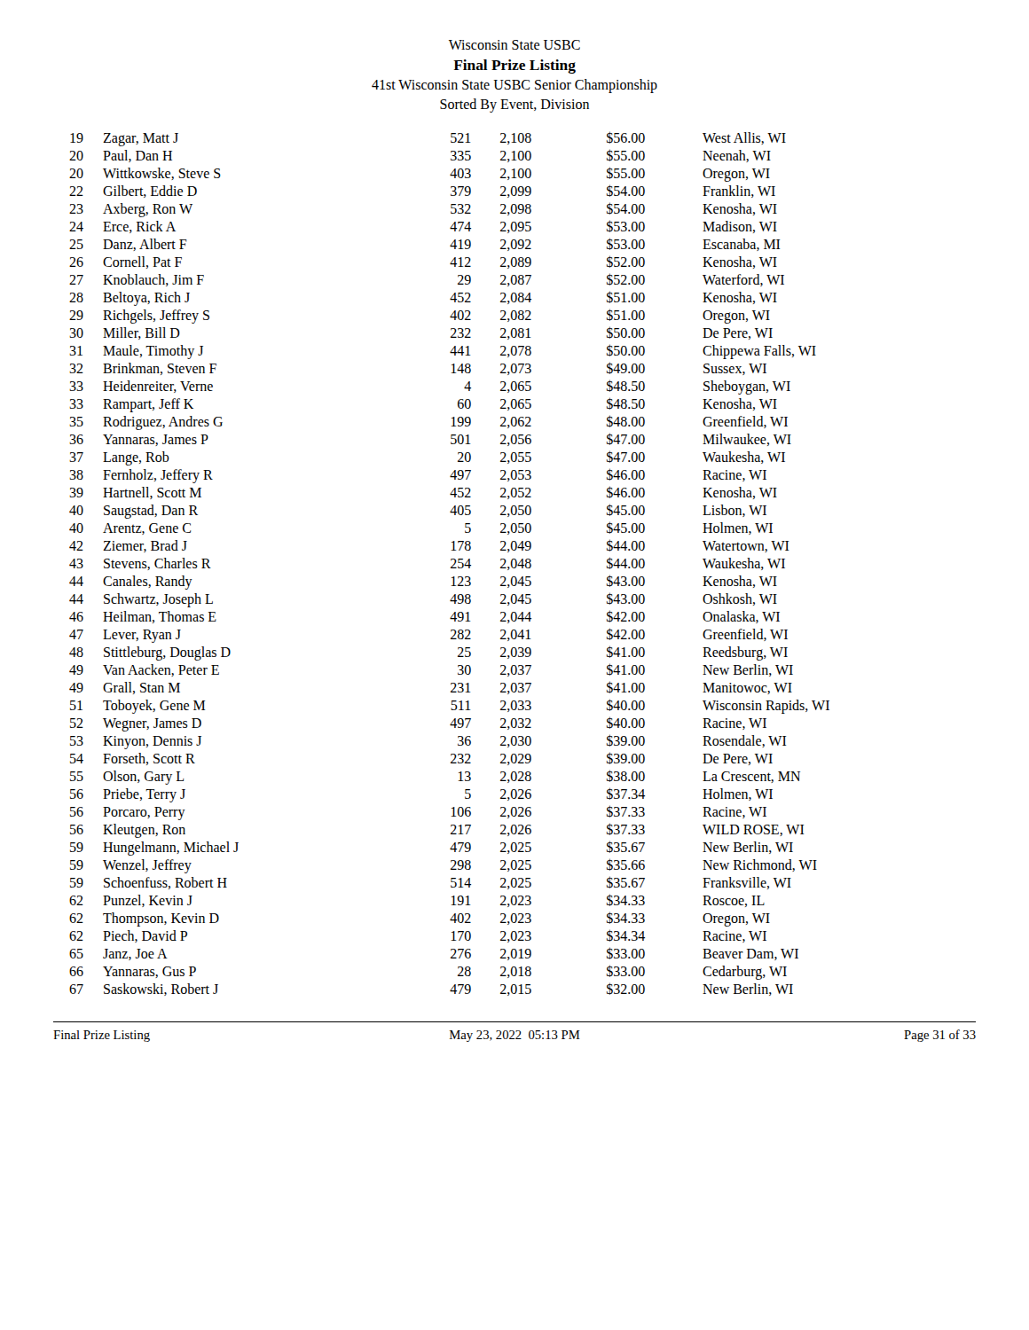Wisconsin State USBC
Final Prize Listing
41st Wisconsin State USBC Senior Championship
Sorted By Event, Division
| 19 | Zagar, Matt J | 521 | 2,108 | $56.00 | West Allis, WI |
| 20 | Paul, Dan H | 335 | 2,100 | $55.00 | Neenah, WI |
| 20 | Wittkowske, Steve S | 403 | 2,100 | $55.00 | Oregon, WI |
| 22 | Gilbert, Eddie D | 379 | 2,099 | $54.00 | Franklin, WI |
| 23 | Axberg, Ron W | 532 | 2,098 | $54.00 | Kenosha, WI |
| 24 | Erce, Rick A | 474 | 2,095 | $53.00 | Madison, WI |
| 25 | Danz, Albert F | 419 | 2,092 | $53.00 | Escanaba, MI |
| 26 | Cornell, Pat F | 412 | 2,089 | $52.00 | Kenosha, WI |
| 27 | Knoblauch, Jim F | 29 | 2,087 | $52.00 | Waterford, WI |
| 28 | Beltoya, Rich J | 452 | 2,084 | $51.00 | Kenosha, WI |
| 29 | Richgels, Jeffrey S | 402 | 2,082 | $51.00 | Oregon, WI |
| 30 | Miller, Bill D | 232 | 2,081 | $50.00 | De Pere, WI |
| 31 | Maule, Timothy J | 441 | 2,078 | $50.00 | Chippewa Falls, WI |
| 32 | Brinkman, Steven F | 148 | 2,073 | $49.00 | Sussex, WI |
| 33 | Heidenreiter, Verne | 4 | 2,065 | $48.50 | Sheboygan, WI |
| 33 | Rampart, Jeff K | 60 | 2,065 | $48.50 | Kenosha, WI |
| 35 | Rodriguez, Andres G | 199 | 2,062 | $48.00 | Greenfield, WI |
| 36 | Yannaras, James P | 501 | 2,056 | $47.00 | Milwaukee, WI |
| 37 | Lange, Rob | 20 | 2,055 | $47.00 | Waukesha, WI |
| 38 | Fernholz, Jeffery R | 497 | 2,053 | $46.00 | Racine, WI |
| 39 | Hartnell, Scott M | 452 | 2,052 | $46.00 | Kenosha, WI |
| 40 | Saugstad, Dan R | 405 | 2,050 | $45.00 | Lisbon, WI |
| 40 | Arentz, Gene C | 5 | 2,050 | $45.00 | Holmen, WI |
| 42 | Ziemer, Brad J | 178 | 2,049 | $44.00 | Watertown, WI |
| 43 | Stevens, Charles R | 254 | 2,048 | $44.00 | Waukesha, WI |
| 44 | Canales, Randy | 123 | 2,045 | $43.00 | Kenosha, WI |
| 44 | Schwartz, Joseph L | 498 | 2,045 | $43.00 | Oshkosh, WI |
| 46 | Heilman, Thomas E | 491 | 2,044 | $42.00 | Onalaska, WI |
| 47 | Lever, Ryan J | 282 | 2,041 | $42.00 | Greenfield, WI |
| 48 | Stittleburg, Douglas D | 25 | 2,039 | $41.00 | Reedsburg, WI |
| 49 | Van Aacken, Peter E | 30 | 2,037 | $41.00 | New Berlin, WI |
| 49 | Grall, Stan M | 231 | 2,037 | $41.00 | Manitowoc, WI |
| 51 | Toboyek, Gene M | 511 | 2,033 | $40.00 | Wisconsin Rapids, WI |
| 52 | Wegner, James D | 497 | 2,032 | $40.00 | Racine, WI |
| 53 | Kinyon, Dennis J | 36 | 2,030 | $39.00 | Rosendale, WI |
| 54 | Forseth, Scott R | 232 | 2,029 | $39.00 | De Pere, WI |
| 55 | Olson, Gary L | 13 | 2,028 | $38.00 | La Crescent, MN |
| 56 | Priebe, Terry J | 5 | 2,026 | $37.34 | Holmen, WI |
| 56 | Porcaro, Perry | 106 | 2,026 | $37.33 | Racine, WI |
| 56 | Kleutgen, Ron | 217 | 2,026 | $37.33 | WILD ROSE, WI |
| 59 | Hungelmann, Michael J | 479 | 2,025 | $35.67 | New Berlin, WI |
| 59 | Wenzel, Jeffrey | 298 | 2,025 | $35.66 | New Richmond, WI |
| 59 | Schoenfuss, Robert H | 514 | 2,025 | $35.67 | Franksville, WI |
| 62 | Punzel, Kevin J | 191 | 2,023 | $34.33 | Roscoe, IL |
| 62 | Thompson, Kevin D | 402 | 2,023 | $34.33 | Oregon, WI |
| 62 | Piech, David P | 170 | 2,023 | $34.34 | Racine, WI |
| 65 | Janz, Joe A | 276 | 2,019 | $33.00 | Beaver Dam, WI |
| 66 | Yannaras, Gus P | 28 | 2,018 | $33.00 | Cedarburg, WI |
| 67 | Saskowski, Robert J | 479 | 2,015 | $32.00 | New Berlin, WI |
Final Prize Listing
May 23, 2022 05:13 PM
Page 31 of 33